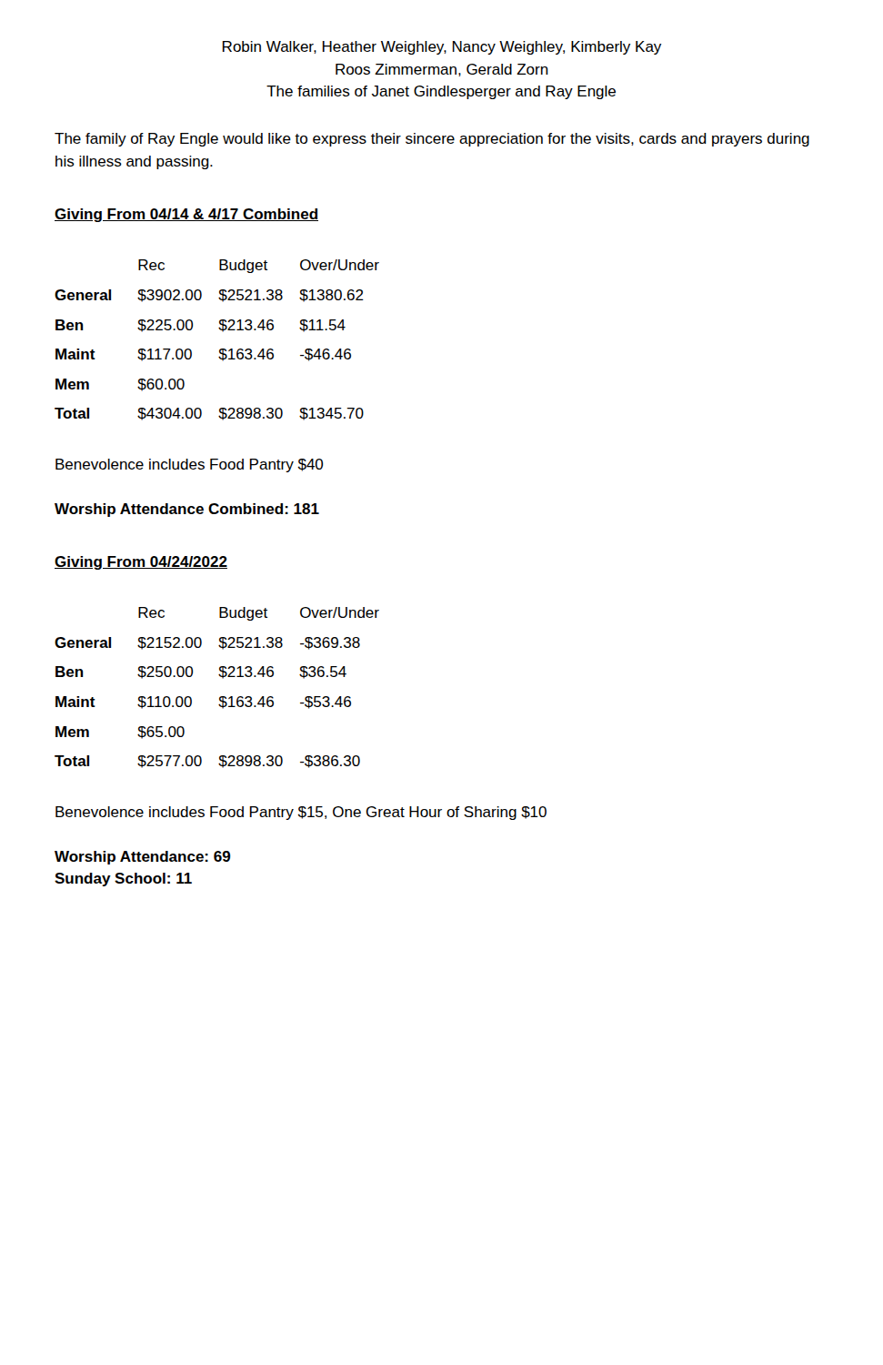Robin Walker, Heather Weighley, Nancy Weighley, Kimberly Kay
Roos Zimmerman, Gerald Zorn
The families of Janet Gindlesperger and Ray Engle
The family of Ray Engle would like to express their sincere appreciation for the visits, cards and prayers during his illness and passing.
Giving From 04/14 & 4/17 Combined
| | Rec | Budget | Over/Under |
| --- | --- | --- | --- |
| General | $3902.00 | $2521.38 | $1380.62 |
| Ben | $225.00 | $213.46 | $11.54 |
| Maint | $117.00 | $163.46 | -$46.46 |
| Mem | $60.00 | | |
| Total | $4304.00 | $2898.30 | $1345.70 |
Benevolence includes Food Pantry $40
Worship Attendance Combined: 181
Giving From 04/24/2022
| | Rec | Budget | Over/Under |
| --- | --- | --- | --- |
| General | $2152.00 | $2521.38 | -$369.38 |
| Ben | $250.00 | $213.46 | $36.54 |
| Maint | $110.00 | $163.46 | -$53.46 |
| Mem | $65.00 | | |
| Total | $2577.00 | $2898.30 | -$386.30 |
Benevolence includes Food Pantry $15, One Great Hour of Sharing $10
Worship Attendance: 69
Sunday School: 11